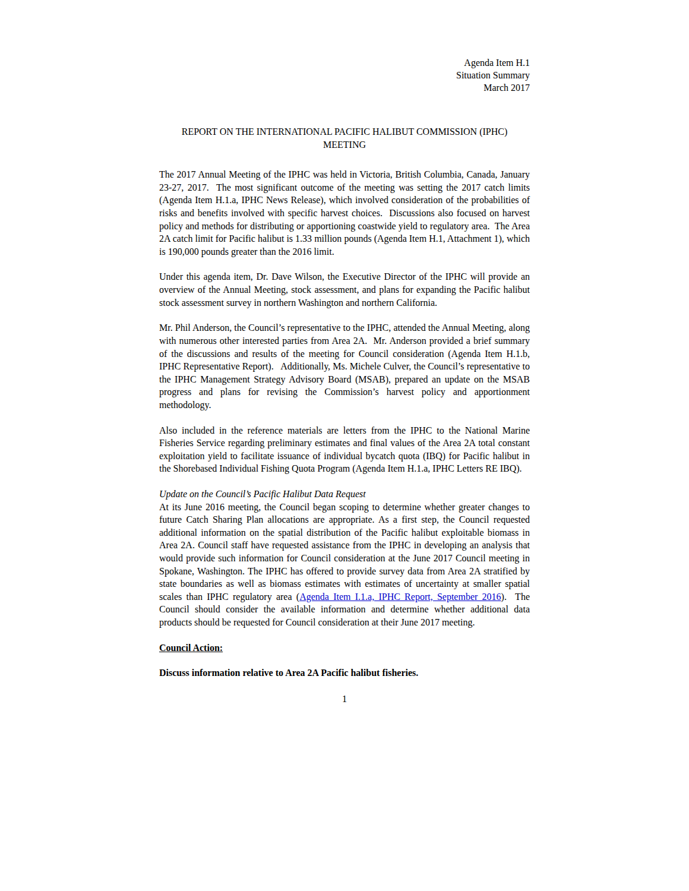Agenda Item H.1
Situation Summary
March 2017
REPORT ON THE INTERNATIONAL PACIFIC HALIBUT COMMISSION (IPHC)
MEETING
The 2017 Annual Meeting of the IPHC was held in Victoria, British Columbia, Canada, January 23-27, 2017. The most significant outcome of the meeting was setting the 2017 catch limits (Agenda Item H.1.a, IPHC News Release), which involved consideration of the probabilities of risks and benefits involved with specific harvest choices. Discussions also focused on harvest policy and methods for distributing or apportioning coastwide yield to regulatory area. The Area 2A catch limit for Pacific halibut is 1.33 million pounds (Agenda Item H.1, Attachment 1), which is 190,000 pounds greater than the 2016 limit.
Under this agenda item, Dr. Dave Wilson, the Executive Director of the IPHC will provide an overview of the Annual Meeting, stock assessment, and plans for expanding the Pacific halibut stock assessment survey in northern Washington and northern California.
Mr. Phil Anderson, the Council’s representative to the IPHC, attended the Annual Meeting, along with numerous other interested parties from Area 2A. Mr. Anderson provided a brief summary of the discussions and results of the meeting for Council consideration (Agenda Item H.1.b, IPHC Representative Report). Additionally, Ms. Michele Culver, the Council’s representative to the IPHC Management Strategy Advisory Board (MSAB), prepared an update on the MSAB progress and plans for revising the Commission’s harvest policy and apportionment methodology.
Also included in the reference materials are letters from the IPHC to the National Marine Fisheries Service regarding preliminary estimates and final values of the Area 2A total constant exploitation yield to facilitate issuance of individual bycatch quota (IBQ) for Pacific halibut in the Shorebased Individual Fishing Quota Program (Agenda Item H.1.a, IPHC Letters RE IBQ).
Update on the Council’s Pacific Halibut Data Request
At its June 2016 meeting, the Council began scoping to determine whether greater changes to future Catch Sharing Plan allocations are appropriate. As a first step, the Council requested additional information on the spatial distribution of the Pacific halibut exploitable biomass in Area 2A. Council staff have requested assistance from the IPHC in developing an analysis that would provide such information for Council consideration at the June 2017 Council meeting in Spokane, Washington. The IPHC has offered to provide survey data from Area 2A stratified by state boundaries as well as biomass estimates with estimates of uncertainty at smaller spatial scales than IPHC regulatory area (Agenda Item I.1.a, IPHC Report, September 2016). The Council should consider the available information and determine whether additional data products should be requested for Council consideration at their June 2017 meeting.
Council Action:
Discuss information relative to Area 2A Pacific halibut fisheries.
1